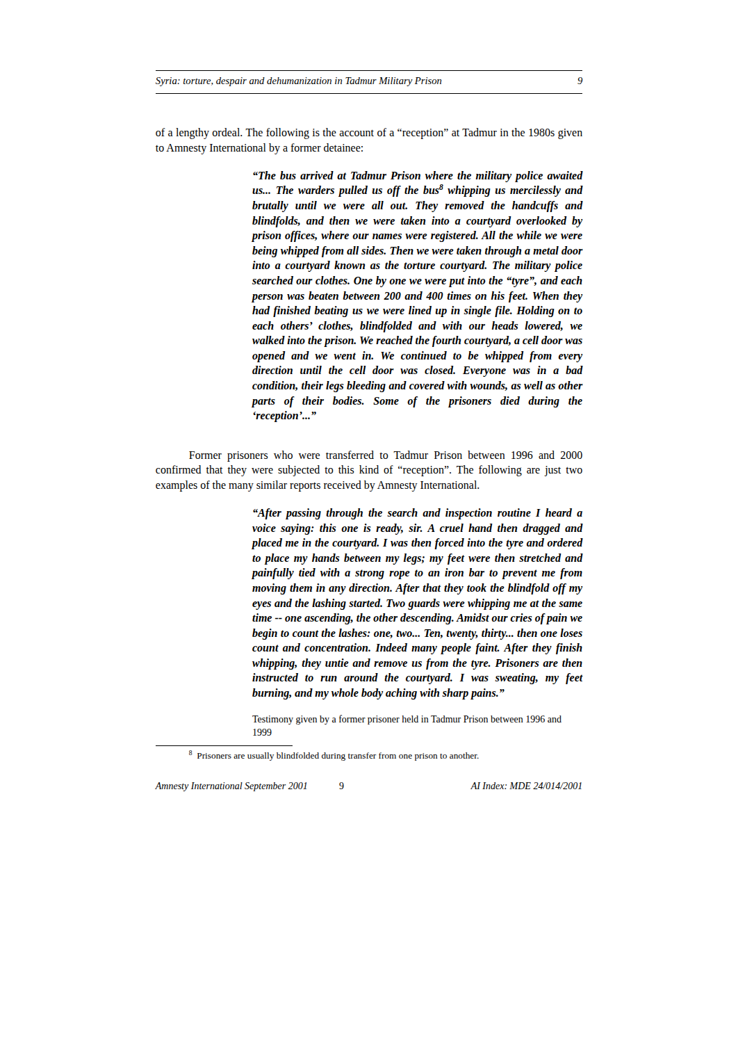Syria: torture, despair and dehumanization in Tadmur Military Prison 9
of a lengthy ordeal. The following is the account of a “reception” at Tadmur in the 1980s given to Amnesty International by a former detainee:
“The bus arrived at Tadmur Prison where the military police awaited us... The warders pulled us off the bus8 whipping us mercilessly and brutally until we were all out. They removed the handcuffs and blindfolds, and then we were taken into a courtyard overlooked by prison offices, where our names were registered. All the while we were being whipped from all sides. Then we were taken through a metal door into a courtyard known as the torture courtyard. The military police searched our clothes. One by one we were put into the “tyre”, and each person was beaten between 200 and 400 times on his feet. When they had finished beating us we were lined up in single file. Holding on to each others’ clothes, blindfolded and with our heads lowered, we walked into the prison. We reached the fourth courtyard, a cell door was opened and we went in. We continued to be whipped from every direction until the cell door was closed. Everyone was in a bad condition, their legs bleeding and covered with wounds, as well as other parts of their bodies. Some of the prisoners died during the ‘reception’...”
Former prisoners who were transferred to Tadmur Prison between 1996 and 2000 confirmed that they were subjected to this kind of “reception”. The following are just two examples of the many similar reports received by Amnesty International.
“After passing through the search and inspection routine I heard a voice saying: this one is ready, sir. A cruel hand then dragged and placed me in the courtyard. I was then forced into the tyre and ordered to place my hands between my legs; my feet were then stretched and painfully tied with a strong rope to an iron bar to prevent me from moving them in any direction. After that they took the blindfold off my eyes and the lashing started. Two guards were whipping me at the same time -- one ascending, the other descending. Amidst our cries of pain we begin to count the lashes: one, two... Ten, twenty, thirty... then one loses count and concentration. Indeed many people faint. After they finish whipping, they untie and remove us from the tyre. Prisoners are then instructed to run around the courtyard. I was sweating, my feet burning, and my whole body aching with sharp pains.”
Testimony given by a former prisoner held in Tadmur Prison between 1996 and 1999
8 Prisoners are usually blindfolded during transfer from one prison to another.
Amnesty International September 2001 9 AI Index: MDE 24/014/2001